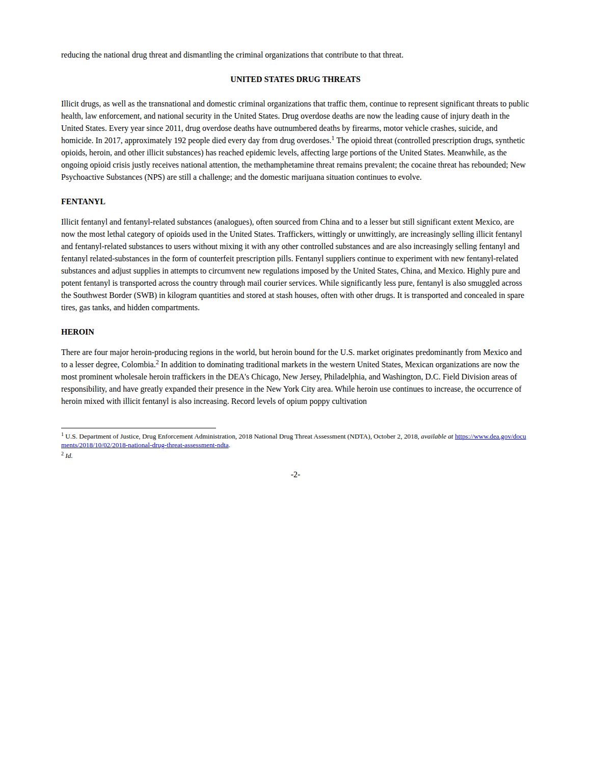reducing the national drug threat and dismantling the criminal organizations that contribute to that threat.
United States Drug Threats
Illicit drugs, as well as the transnational and domestic criminal organizations that traffic them, continue to represent significant threats to public health, law enforcement, and national security in the United States. Drug overdose deaths are now the leading cause of injury death in the United States. Every year since 2011, drug overdose deaths have outnumbered deaths by firearms, motor vehicle crashes, suicide, and homicide. In 2017, approximately 192 people died every day from drug overdoses.1 The opioid threat (controlled prescription drugs, synthetic opioids, heroin, and other illicit substances) has reached epidemic levels, affecting large portions of the United States. Meanwhile, as the ongoing opioid crisis justly receives national attention, the methamphetamine threat remains prevalent; the cocaine threat has rebounded; New Psychoactive Substances (NPS) are still a challenge; and the domestic marijuana situation continues to evolve.
Fentanyl
Illicit fentanyl and fentanyl-related substances (analogues), often sourced from China and to a lesser but still significant extent Mexico, are now the most lethal category of opioids used in the United States. Traffickers, wittingly or unwittingly, are increasingly selling illicit fentanyl and fentanyl-related substances to users without mixing it with any other controlled substances and are also increasingly selling fentanyl and fentanyl related-substances in the form of counterfeit prescription pills. Fentanyl suppliers continue to experiment with new fentanyl-related substances and adjust supplies in attempts to circumvent new regulations imposed by the United States, China, and Mexico. Highly pure and potent fentanyl is transported across the country through mail courier services. While significantly less pure, fentanyl is also smuggled across the Southwest Border (SWB) in kilogram quantities and stored at stash houses, often with other drugs. It is transported and concealed in spare tires, gas tanks, and hidden compartments.
Heroin
There are four major heroin-producing regions in the world, but heroin bound for the U.S. market originates predominantly from Mexico and to a lesser degree, Colombia.2 In addition to dominating traditional markets in the western United States, Mexican organizations are now the most prominent wholesale heroin traffickers in the DEA's Chicago, New Jersey, Philadelphia, and Washington, D.C. Field Division areas of responsibility, and have greatly expanded their presence in the New York City area. While heroin use continues to increase, the occurrence of heroin mixed with illicit fentanyl is also increasing. Record levels of opium poppy cultivation
1 U.S. Department of Justice, Drug Enforcement Administration, 2018 National Drug Threat Assessment (NDTA), October 2, 2018, available at https://www.dea.gov/documents/2018/10/02/2018-national-drug-threat-assessment-ndta.
2 Id.
-2-